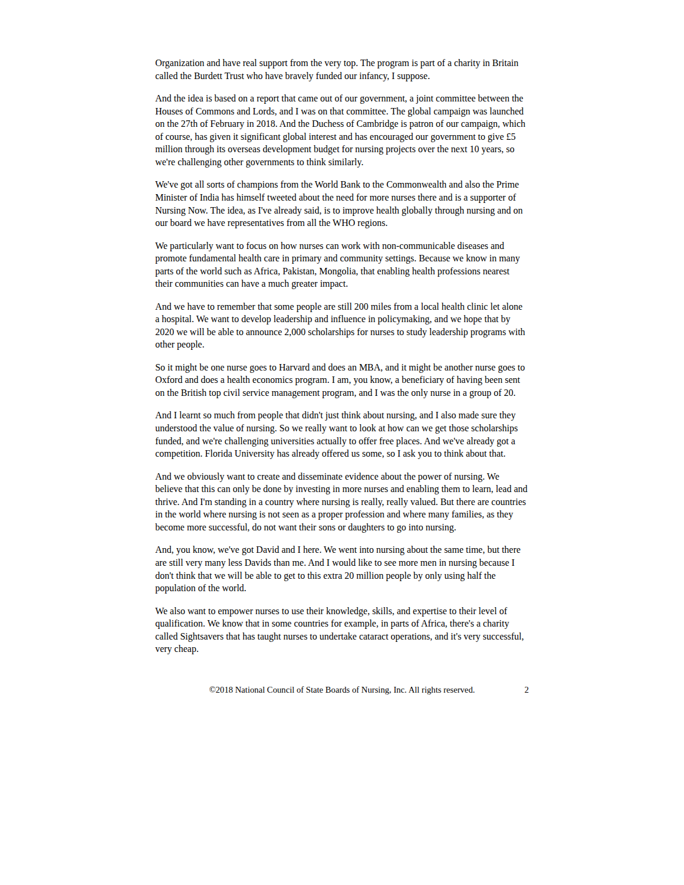Organization and have real support from the very top. The program is part of a charity in Britain called the Burdett Trust who have bravely funded our infancy, I suppose.
And the idea is based on a report that came out of our government, a joint committee between the Houses of Commons and Lords, and I was on that committee. The global campaign was launched on the 27th of February in 2018. And the Duchess of Cambridge is patron of our campaign, which of course, has given it significant global interest and has encouraged our government to give £5 million through its overseas development budget for nursing projects over the next 10 years, so we're challenging other governments to think similarly.
We've got all sorts of champions from the World Bank to the Commonwealth and also the Prime Minister of India has himself tweeted about the need for more nurses there and is a supporter of Nursing Now. The idea, as I've already said, is to improve health globally through nursing and on our board we have representatives from all the WHO regions.
We particularly want to focus on how nurses can work with non-communicable diseases and promote fundamental health care in primary and community settings. Because we know in many parts of the world such as Africa, Pakistan, Mongolia, that enabling health professions nearest their communities can have a much greater impact.
And we have to remember that some people are still 200 miles from a local health clinic let alone a hospital. We want to develop leadership and influence in policymaking, and we hope that by 2020 we will be able to announce 2,000 scholarships for nurses to study leadership programs with other people.
So it might be one nurse goes to Harvard and does an MBA, and it might be another nurse goes to Oxford and does a health economics program. I am, you know, a beneficiary of having been sent on the British top civil service management program, and I was the only nurse in a group of 20.
And I learnt so much from people that didn't just think about nursing, and I also made sure they understood the value of nursing. So we really want to look at how can we get those scholarships funded, and we're challenging universities actually to offer free places. And we've already got a competition. Florida University has already offered us some, so I ask you to think about that.
And we obviously want to create and disseminate evidence about the power of nursing. We believe that this can only be done by investing in more nurses and enabling them to learn, lead and thrive. And I'm standing in a country where nursing is really, really valued. But there are countries in the world where nursing is not seen as a proper profession and where many families, as they become more successful, do not want their sons or daughters to go into nursing.
And, you know, we've got David and I here. We went into nursing about the same time, but there are still very many less Davids than me. And I would like to see more men in nursing because I don't think that we will be able to get to this extra 20 million people by only using half the population of the world.
We also want to empower nurses to use their knowledge, skills, and expertise to their level of qualification. We know that in some countries for example, in parts of Africa, there's a charity called Sightsavers that has taught nurses to undertake cataract operations, and it's very successful, very cheap.
©2018 National Council of State Boards of Nursing, Inc. All rights reserved. 2